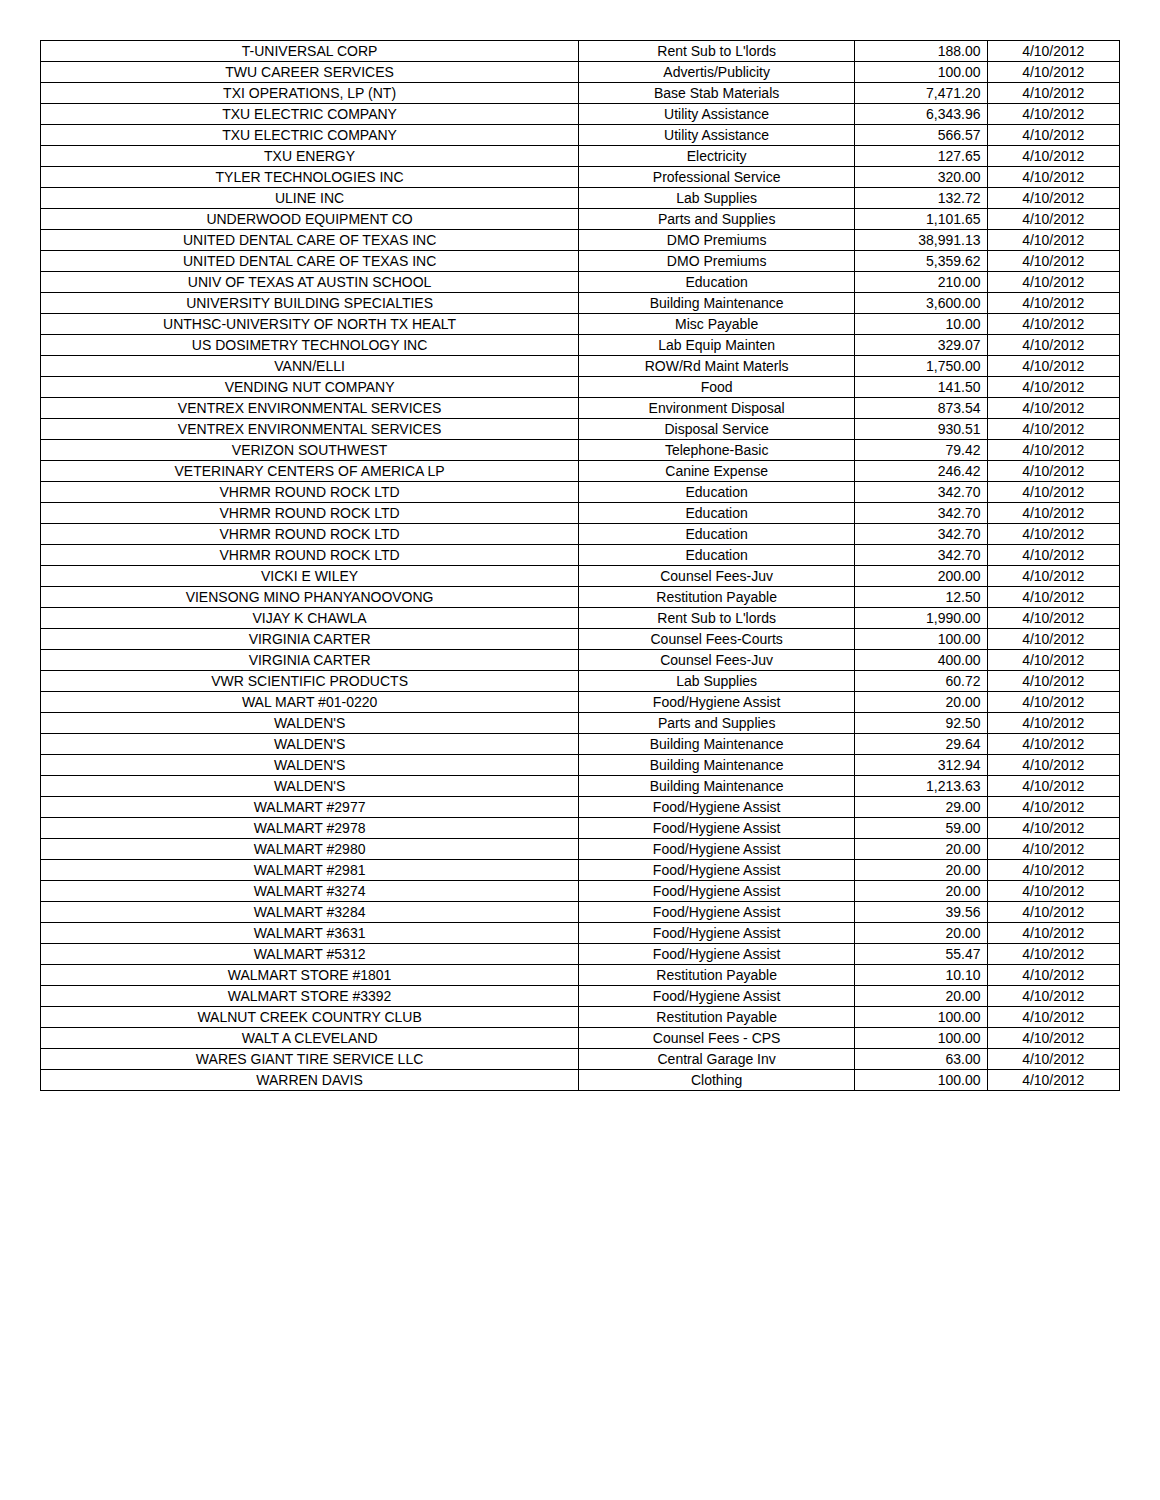| T-UNIVERSAL CORP | Rent Sub to L'lords | 188.00 | 4/10/2012 |
| TWU CAREER SERVICES | Advertis/Publicity | 100.00 | 4/10/2012 |
| TXI OPERATIONS, LP (NT) | Base Stab Materials | 7,471.20 | 4/10/2012 |
| TXU ELECTRIC COMPANY | Utility Assistance | 6,343.96 | 4/10/2012 |
| TXU ELECTRIC COMPANY | Utility Assistance | 566.57 | 4/10/2012 |
| TXU ENERGY | Electricity | 127.65 | 4/10/2012 |
| TYLER TECHNOLOGIES INC | Professional Service | 320.00 | 4/10/2012 |
| ULINE INC | Lab Supplies | 132.72 | 4/10/2012 |
| UNDERWOOD EQUIPMENT CO | Parts and Supplies | 1,101.65 | 4/10/2012 |
| UNITED DENTAL CARE OF TEXAS INC | DMO Premiums | 38,991.13 | 4/10/2012 |
| UNITED DENTAL CARE OF TEXAS INC | DMO Premiums | 5,359.62 | 4/10/2012 |
| UNIV OF TEXAS AT AUSTIN SCHOOL | Education | 210.00 | 4/10/2012 |
| UNIVERSITY BUILDING SPECIALTIES | Building Maintenance | 3,600.00 | 4/10/2012 |
| UNTHSC-UNIVERSITY OF NORTH TX HEALT | Misc Payable | 10.00 | 4/10/2012 |
| US DOSIMETRY TECHNOLOGY INC | Lab Equip Mainten | 329.07 | 4/10/2012 |
| VANN/ELLI | ROW/Rd Maint Materls | 1,750.00 | 4/10/2012 |
| VENDING NUT COMPANY | Food | 141.50 | 4/10/2012 |
| VENTREX ENVIRONMENTAL SERVICES | Environment Disposal | 873.54 | 4/10/2012 |
| VENTREX ENVIRONMENTAL SERVICES | Disposal Service | 930.51 | 4/10/2012 |
| VERIZON SOUTHWEST | Telephone-Basic | 79.42 | 4/10/2012 |
| VETERINARY CENTERS OF AMERICA LP | Canine Expense | 246.42 | 4/10/2012 |
| VHRMR ROUND ROCK LTD | Education | 342.70 | 4/10/2012 |
| VHRMR ROUND ROCK LTD | Education | 342.70 | 4/10/2012 |
| VHRMR ROUND ROCK LTD | Education | 342.70 | 4/10/2012 |
| VHRMR ROUND ROCK LTD | Education | 342.70 | 4/10/2012 |
| VICKI E WILEY | Counsel Fees-Juv | 200.00 | 4/10/2012 |
| VIENSONG MINO PHANYANOOVONG | Restitution Payable | 12.50 | 4/10/2012 |
| VIJAY K CHAWLA | Rent Sub to L'lords | 1,990.00 | 4/10/2012 |
| VIRGINIA CARTER | Counsel Fees-Courts | 100.00 | 4/10/2012 |
| VIRGINIA CARTER | Counsel Fees-Juv | 400.00 | 4/10/2012 |
| VWR SCIENTIFIC PRODUCTS | Lab Supplies | 60.72 | 4/10/2012 |
| WAL MART #01-0220 | Food/Hygiene Assist | 20.00 | 4/10/2012 |
| WALDEN'S | Parts and Supplies | 92.50 | 4/10/2012 |
| WALDEN'S | Building Maintenance | 29.64 | 4/10/2012 |
| WALDEN'S | Building Maintenance | 312.94 | 4/10/2012 |
| WALDEN'S | Building Maintenance | 1,213.63 | 4/10/2012 |
| WALMART #2977 | Food/Hygiene Assist | 29.00 | 4/10/2012 |
| WALMART #2978 | Food/Hygiene Assist | 59.00 | 4/10/2012 |
| WALMART #2980 | Food/Hygiene Assist | 20.00 | 4/10/2012 |
| WALMART #2981 | Food/Hygiene Assist | 20.00 | 4/10/2012 |
| WALMART #3274 | Food/Hygiene Assist | 20.00 | 4/10/2012 |
| WALMART #3284 | Food/Hygiene Assist | 39.56 | 4/10/2012 |
| WALMART #3631 | Food/Hygiene Assist | 20.00 | 4/10/2012 |
| WALMART #5312 | Food/Hygiene Assist | 55.47 | 4/10/2012 |
| WALMART STORE #1801 | Restitution Payable | 10.10 | 4/10/2012 |
| WALMART STORE #3392 | Food/Hygiene Assist | 20.00 | 4/10/2012 |
| WALNUT CREEK COUNTRY CLUB | Restitution Payable | 100.00 | 4/10/2012 |
| WALT A CLEVELAND | Counsel Fees - CPS | 100.00 | 4/10/2012 |
| WARES GIANT TIRE SERVICE LLC | Central Garage Inv | 63.00 | 4/10/2012 |
| WARREN DAVIS | Clothing | 100.00 | 4/10/2012 |